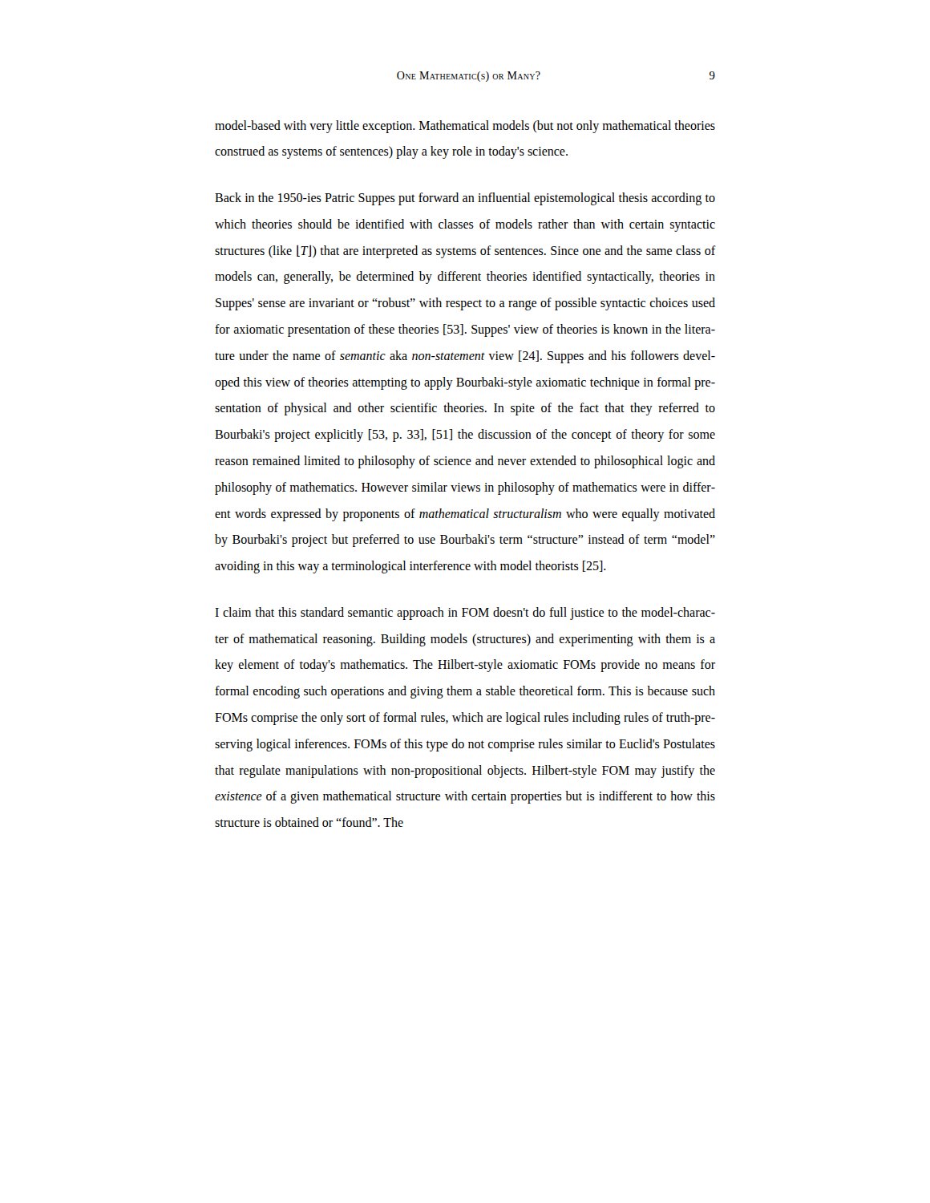One Mathematic(s) or Many? 9
model-based with very little exception. Mathematical models (but not only mathematical theories construed as systems of sentences) play a key role in today's science.
Back in the 1950-ies Patric Suppes put forward an influential epistemological thesis according to which theories should be identified with classes of models rather than with certain syntactic structures (like ⌊T⌋) that are interpreted as systems of sentences. Since one and the same class of models can, generally, be determined by different theories identified syntactically, theories in Suppes' sense are invariant or “robust” with respect to a range of possible syntactic choices used for axiomatic presentation of these theories [53]. Suppes' view of theories is known in the literature under the name of semantic aka non-statement view [24]. Suppes and his followers developed this view of theories attempting to apply Bourbaki-style axiomatic technique in formal presentation of physical and other scientific theories. In spite of the fact that they referred to Bourbaki's project explicitly [53, p. 33], [51] the discussion of the concept of theory for some reason remained limited to philosophy of science and never extended to philosophical logic and philosophy of mathematics. However similar views in philosophy of mathematics were in different words expressed by proponents of mathematical structuralism who were equally motivated by Bourbaki's project but preferred to use Bourbaki's term “structure” instead of term “model” avoiding in this way a terminological interference with model theorists [25].
I claim that this standard semantic approach in FOM doesn't do full justice to the model-character of mathematical reasoning. Building models (structures) and experimenting with them is a key element of today's mathematics. The Hilbert-style axiomatic FOMs provide no means for formal encoding such operations and giving them a stable theoretical form. This is because such FOMs comprise the only sort of formal rules, which are logical rules including rules of truth-preserving logical inferences. FOMs of this type do not comprise rules similar to Euclid's Postulates that regulate manipulations with non-propositional objects. Hilbert-style FOM may justify the existence of a given mathematical structure with certain properties but is indifferent to how this structure is obtained or “found”. The